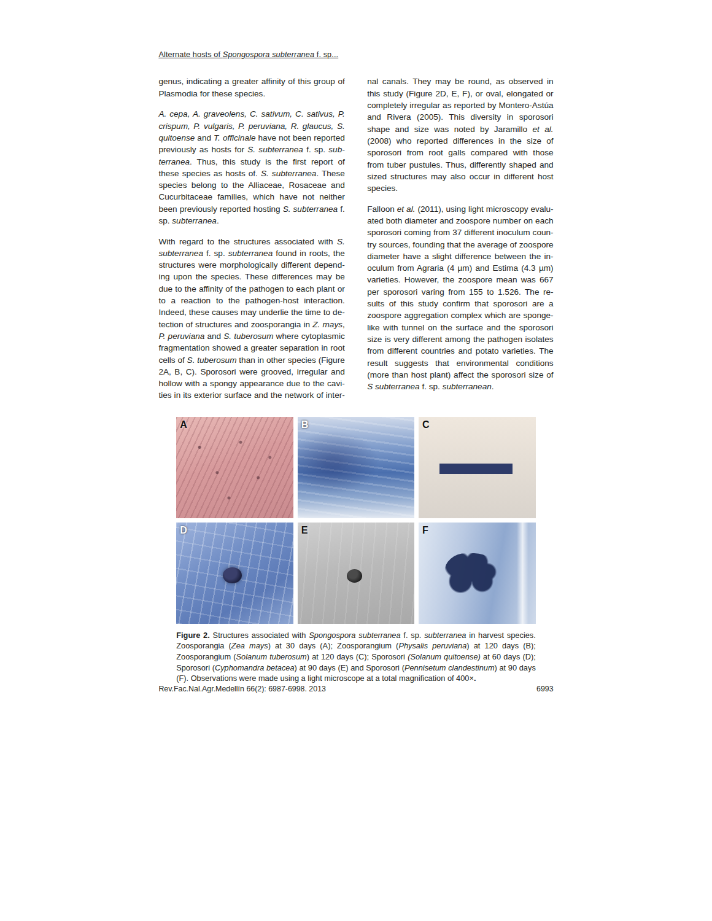Alternate hosts of Spongospora subterranea f. sp...
genus, indicating a greater affinity of this group of Plasmodia for these species.
A. cepa, A. graveolens, C. sativum, C. sativus, P. crispum, P. vulgaris, P. peruviana, R. glaucus, S. quitoense and T. officinale have not been reported previously as hosts for S. subterranea f. sp. subterranea. Thus, this study is the first report of these species as hosts of. S. subterranea. These species belong to the Alliaceae, Rosaceae and Cucurbitaceae families, which have not neither been previously reported hosting S. subterranea f. sp. subterranea.
With regard to the structures associated with S. subterranea f. sp. subterranea found in roots, the structures were morphologically different depending upon the species. These differences may be due to the affinity of the pathogen to each plant or to a reaction to the pathogen-host interaction. Indeed, these causes may underlie the time to detection of structures and zoosporangia in Z. mays, P. peruviana and S. tuberosum where cytoplasmic fragmentation showed a greater separation in root cells of S. tuberosum than in other species (Figure 2A, B, C). Sporosori were grooved, irregular and hollow with a spongy appearance due to the cavities in its exterior surface and the network of internal canals. They may be round, as observed in this study (Figure 2D, E, F), or oval, elongated or completely irregular as reported by Montero-Astúa and Rivera (2005). This diversity in sporosori shape and size was noted by Jaramillo et al. (2008) who reported differences in the size of sporosori from root galls compared with those from tuber pustules. Thus, differently shaped and sized structures may also occur in different host species.
Falloon et al. (2011), using light microscopy evaluated both diameter and zoospore number on each sporosori coming from 37 different inoculum country sources, founding that the average of zoospore diameter have a slight difference between the inoculum from Agraria (4 µm) and Estima (4.3 µm) varieties. However, the zoospore mean was 667 per sporosori varing from 155 to 1.526. The results of this study confirm that sporosori are a zoospore aggregation complex which are sponge-like with tunnel on the surface and the sporosori size is very different among the pathogen isolates from different countries and potato varieties. The result suggests that environmental conditions (more than host plant) affect the sporosori size of S subterranea f. sp. subterranean.
A
B
C
D
E
F
Figure 2. Structures associated with Spongospora subterranea f. sp. subterranea in harvest species. Zoosporangia (Zea mays) at 30 days (A); Zoosporangium (Physalis peruviana) at 120 days (B); Zoosporangium (Solanum tuberosum) at 120 days (C); Sporosori (Solanum quitoense) at 60 days (D); Sporosori (Cyphomandra betacea) at 90 days (E) and Sporosori (Pennisetum clandestinum) at 90 days (F). Observations were made using a light microscope at a total magnification of 400×.
Rev.Fac.Nal.Agr.Medellín 66(2): 6987-6998. 2013
6993